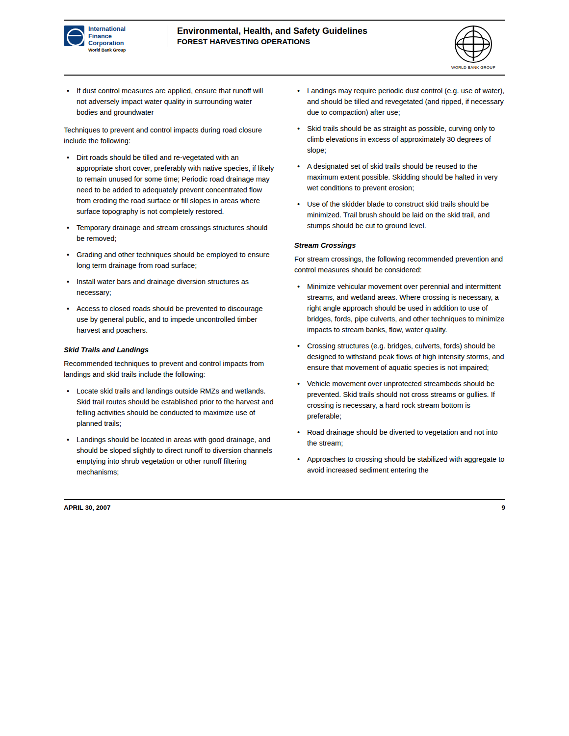International
Finance
Corporation World Bank Group
Environmental, Health, and Safety Guidelines
FOREST HARVESTING OPERATIONS
WORLD BANK GROUP
If dust control measures are applied, ensure that runoff will not adversely impact water quality in surrounding water bodies and groundwater
Techniques to prevent and control impacts during road closure include the following:
Dirt roads should be tilled and re-vegetated with an appropriate short cover, preferably with native species, if likely to remain unused for some time; Periodic road drainage may need to be added to adequately prevent concentrated flow from eroding the road surface or fill slopes in areas where surface topography is not completely restored.
Temporary drainage and stream crossings structures should be removed;
Grading and other techniques should be employed to ensure long term drainage from road surface;
Install water bars and drainage diversion structures as necessary;
Access to closed roads should be prevented to discourage use by general public, and to impede uncontrolled timber harvest and poachers.
Skid Trails and Landings
Recommended techniques to prevent and control impacts from landings and skid trails include the following:
Locate skid trails and landings outside RMZs and wetlands. Skid trail routes should be established prior to the harvest and felling activities should be conducted to maximize use of planned trails;
Landings should be located in areas with good drainage, and should be sloped slightly to direct runoff to diversion channels emptying into shrub vegetation or other runoff filtering mechanisms;
Landings may require periodic dust control (e.g. use of water), and should be tilled and revegetated (and ripped, if necessary due to compaction) after use;
Skid trails should be as straight as possible, curving only to climb elevations in excess of approximately 30 degrees of slope;
A designated set of skid trails should be reused to the maximum extent possible. Skidding should be halted in very wet conditions to prevent erosion;
Use of the skidder blade to construct skid trails should be minimized. Trail brush should be laid on the skid trail, and stumps should be cut to ground level.
Stream Crossings
For stream crossings, the following recommended prevention and control measures should be considered:
Minimize vehicular movement over perennial and intermittent streams, and wetland areas. Where crossing is necessary, a right angle approach should be used in addition to use of bridges, fords, pipe culverts, and other techniques to minimize impacts to stream banks, flow, water quality.
Crossing structures (e.g. bridges, culverts, fords) should be designed to withstand peak flows of high intensity storms, and ensure that movement of aquatic species is not impaired;
Vehicle movement over unprotected streambeds should be prevented. Skid trails should not cross streams or gullies. If crossing is necessary, a hard rock stream bottom is preferable;
Road drainage should be diverted to vegetation and not into the stream;
Approaches to crossing should be stabilized with aggregate to avoid increased sediment entering the
APRIL 30, 2007 9